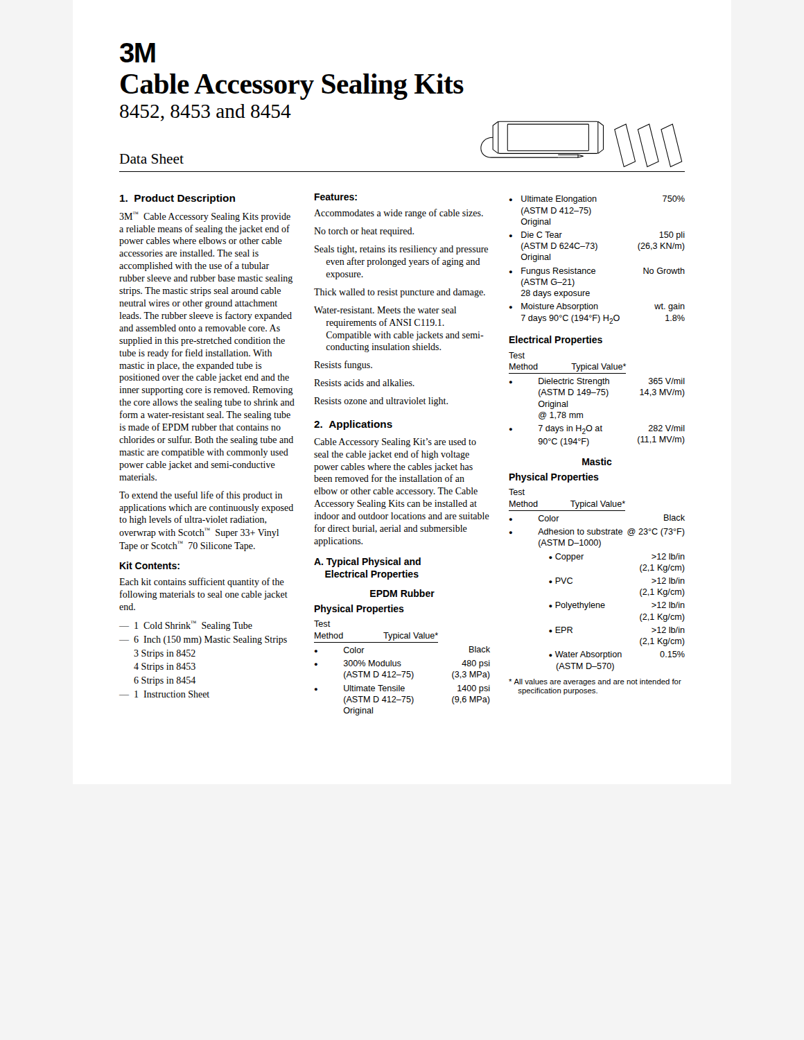3M
Cable Accessory Sealing Kits
8452, 8453 and 8454
Data Sheet
1. Product Description
3M™ Cable Accessory Sealing Kits provide a reliable means of sealing the jacket end of power cables where elbows or other cable accessories are installed. The seal is accomplished with the use of a tubular rubber sleeve and rubber base mastic sealing strips. The mastic strips seal around cable neutral wires or other ground attachment leads. The rubber sleeve is factory expanded and assembled onto a removable core. As supplied in this pre-stretched condition the tube is ready for field installation. With mastic in place, the expanded tube is positioned over the cable jacket end and the inner supporting core is removed. Removing the core allows the sealing tube to shrink and form a water-resistant seal. The sealing tube is made of EPDM rubber that contains no chlorides or sulfur. Both the sealing tube and mastic are compatible with commonly used power cable jacket and semi-conductive materials.
To extend the useful life of this product in applications which are continuously exposed to high levels of ultra-violet radiation, overwrap with Scotch™ Super 33+ Vinyl Tape or Scotch™ 70 Silicone Tape.
Kit Contents:
Each kit contains sufficient quantity of the following materials to seal one cable jacket end.
— 1 Cold Shrink™ Sealing Tube
— 6 Inch (150 mm) Mastic Sealing Strips
3 Strips in 8452
4 Strips in 8453
6 Strips in 8454
— 1 Instruction Sheet
Features:
Accommodates a wide range of cable sizes.
No torch or heat required.
Seals tight, retains its resiliency and pressure even after prolonged years of aging and exposure.
Thick walled to resist puncture and damage.
Water-resistant. Meets the water seal requirements of ANSI C119.1. Compatible with cable jackets and semi-conducting insulation shields.
Resists fungus.
Resists acids and alkalies.
Resists ozone and ultraviolet light.
2. Applications
Cable Accessory Sealing Kit’s are used to seal the cable jacket end of high voltage power cables where the cables jacket has been removed for the installation of an elbow or other cable accessory. The Cable Accessory Sealing Kits can be installed at indoor and outdoor locations and are suitable for direct burial, aerial and submersible applications.
A. Typical Physical and
Electrical Properties
EPDM Rubber
Physical Properties
| Test Method | Typical Value* |
| --- | --- |
| | Color | Black |
| | 300% Modulus (ASTM D 412–75) | 480 psi (3,3 MPa) |
| | Ultimate Tensile (ASTM D 412–75) Original | 1400 psi (9,6 MPa) |
| | Ultimate Elongation (ASTM D 412–75) Original | 750% |
| | Die C Tear (ASTM D 624C–73) Original | 150 pli (26,3 KN/m) |
| | Fungus Resistance (ASTM G–21) 28 days exposure | No Growth |
| | Moisture Absorption 7 days 90°C (194°F) H 2 O | wt. gain 1.8% |
Electrical Properties
| Test Method | Typical Value* |
| --- | --- |
| | Dielectric Strength (ASTM D 149–75) Original @ 1,78 mm | 365 V/mil 14,3 MV/m) |
| | 7 days in H 2 O at 90°C (194°F) | 282 V/mil (11,1 MV/m) |
Mastic
Physical Properties
| Test Method | Typical Value* |
| --- | --- |
| | Color | Black |
| | Adhesion to substrate (ASTM D–1000) | @ 23°C (73°F) |
| | Copper | >12 lb/in (2,1 Kg/cm) |
| | PVC | >12 lb/in (2,1 Kg/cm) |
| | Polyethylene | >12 lb/in (2,1 Kg/cm) |
| | EPR | >12 lb/in (2,1 Kg/cm) |
| | Water Absorption (ASTM D–570) | 0.15% |
* All values are averages and are not intended for specification purposes.